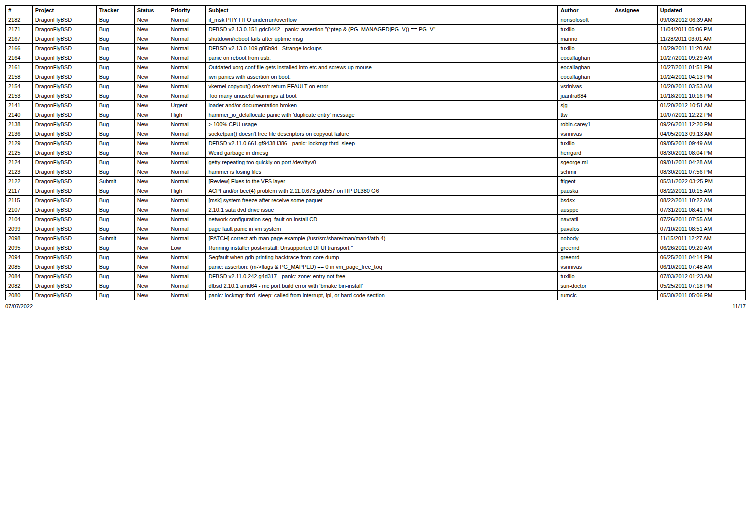| # | Project | Tracker | Status | Priority | Subject | Author | Assignee | Updated |
| --- | --- | --- | --- | --- | --- | --- | --- | --- |
| 2182 | DragonFlyBSD | Bug | New | Normal | if_msk PHY FIFO underrun/overflow | nonsolosoft | | 09/03/2012 06:39 AM |
| 2171 | DragonFlyBSD | Bug | New | Normal | DFBSD v2.13.0.151.gdc8442 - panic: assertion "(*ptep & (PG_MANAGED/PG_V)) == PG_V" | tuxillo | | 11/04/2011 05:06 PM |
| 2167 | DragonFlyBSD | Bug | New | Normal | shutdown/reboot fails after uptime msg | marino | | 11/28/2011 03:01 AM |
| 2166 | DragonFlyBSD | Bug | New | Normal | DFBSD v2.13.0.109.g05b9d - Strange lockups | tuxillo | | 10/29/2011 11:20 AM |
| 2164 | DragonFlyBSD | Bug | New | Normal | panic on reboot from usb. | eocallaghan | | 10/27/2011 09:29 AM |
| 2161 | DragonFlyBSD | Bug | New | Normal | Outdated xorg.conf file gets installed into etc and screws up mouse | eocallaghan | | 10/27/2011 01:51 PM |
| 2158 | DragonFlyBSD | Bug | New | Normal | iwn panics with assertion on boot. | eocallaghan | | 10/24/2011 04:13 PM |
| 2154 | DragonFlyBSD | Bug | New | Normal | vkernel copyout() doesn't return EFAULT on error | vsrinivas | | 10/20/2011 03:53 AM |
| 2153 | DragonFlyBSD | Bug | New | Normal | Too many unuseful warnings at boot | juanfra684 | | 10/18/2011 10:16 PM |
| 2141 | DragonFlyBSD | Bug | New | Urgent | loader and/or documentation broken | sjg | | 01/20/2012 10:51 AM |
| 2140 | DragonFlyBSD | Bug | New | High | hammer_io_delallocate panic with 'duplicate entry' message | ttw | | 10/07/2011 12:22 PM |
| 2138 | DragonFlyBSD | Bug | New | Normal | > 100% CPU usage | robin.carey1 | | 09/26/2011 12:20 PM |
| 2136 | DragonFlyBSD | Bug | New | Normal | socketpair() doesn't free file descriptors on copyout failure | vsrinivas | | 04/05/2013 09:13 AM |
| 2129 | DragonFlyBSD | Bug | New | Normal | DFBSD v2.11.0.661.gf9438 i386 - panic: lockmgr thrd_sleep | tuxillo | | 09/05/2011 09:49 AM |
| 2125 | DragonFlyBSD | Bug | New | Normal | Weird garbage in dmesg | herrgard | | 08/30/2011 08:04 PM |
| 2124 | DragonFlyBSD | Bug | New | Normal | getty repeating too quickly on port /dev/ttyv0 | sgeorge.ml | | 09/01/2011 04:28 AM |
| 2123 | DragonFlyBSD | Bug | New | Normal | hammer is losing files | schmir | | 08/30/2011 07:56 PM |
| 2122 | DragonFlyBSD | Submit | New | Normal | [Review] Fixes to the VFS layer | ftigeot | | 05/31/2022 03:25 PM |
| 2117 | DragonFlyBSD | Bug | New | High | ACPI and/or bce(4) problem with 2.11.0.673.g0d557 on HP DL380 G6 | pauska | | 08/22/2011 10:15 AM |
| 2115 | DragonFlyBSD | Bug | New | Normal | [msk] system freeze after receive some paquet | bsdsx | | 08/22/2011 10:22 AM |
| 2107 | DragonFlyBSD | Bug | New | Normal | 2.10.1 sata dvd drive issue | ausppc | | 07/31/2011 08:41 PM |
| 2104 | DragonFlyBSD | Bug | New | Normal | network configuration seg. fault on install CD | navratil | | 07/26/2011 07:55 AM |
| 2099 | DragonFlyBSD | Bug | New | Normal | page fault panic in vm system | pavalos | | 07/10/2011 08:51 AM |
| 2098 | DragonFlyBSD | Submit | New | Normal | [PATCH] correct ath man page example (/usr/src/share/man/man4/ath.4) | nobody | | 11/15/2011 12:27 AM |
| 2095 | DragonFlyBSD | Bug | New | Low | Running installer post-install: Unsupported DFUI transport " | greenrd | | 06/26/2011 09:20 AM |
| 2094 | DragonFlyBSD | Bug | New | Normal | Segfault when gdb printing backtrace from core dump | greenrd | | 06/25/2011 04:14 PM |
| 2085 | DragonFlyBSD | Bug | New | Normal | panic: assertion: (m->flags & PG_MAPPED) == 0 in vm_page_free_toq | vsrinivas | | 06/10/2011 07:48 AM |
| 2084 | DragonFlyBSD | Bug | New | Normal | DFBSD v2.11.0.242.g4d317 - panic: zone: entry not free | tuxillo | | 07/03/2012 01:23 AM |
| 2082 | DragonFlyBSD | Bug | New | Normal | dfbsd 2.10.1 amd64 - mc port build error with 'bmake bin-install' | sun-doctor | | 05/25/2011 07:18 PM |
| 2080 | DragonFlyBSD | Bug | New | Normal | panic: lockmgr thrd_sleep: called from interrupt, ipi, or hard code section | rumcic | | 05/30/2011 05:06 PM |
07/07/2022 11/17